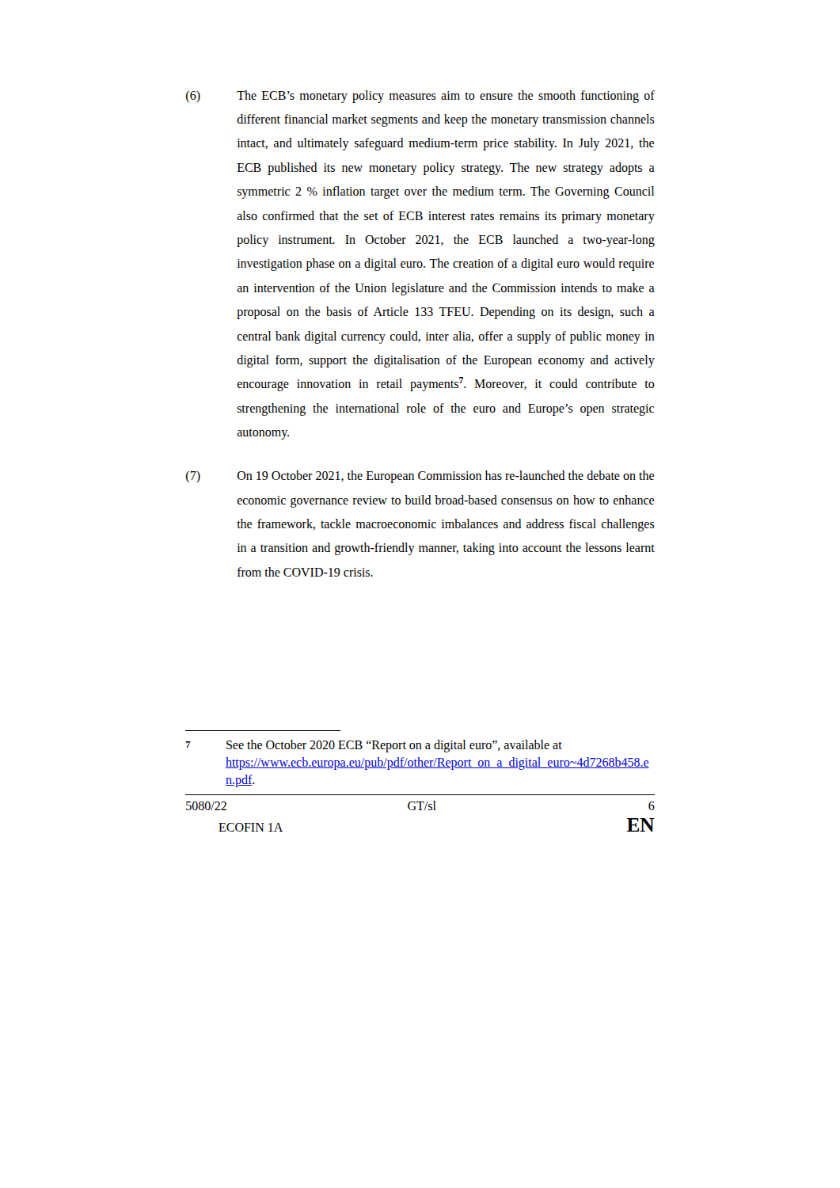(6)
The ECB’s monetary policy measures aim to ensure the smooth functioning of different financial market segments and keep the monetary transmission channels intact, and ultimately safeguard medium-term price stability. In July 2021, the ECB published its new monetary policy strategy. The new strategy adopts a symmetric 2 % inflation target over the medium term. The Governing Council also confirmed that the set of ECB interest rates remains its primary monetary policy instrument. In October 2021, the ECB launched a two-year-long investigation phase on a digital euro. The creation of a digital euro would require an intervention of the Union legislature and the Commission intends to make a proposal on the basis of Article 133 TFEU. Depending on its design, such a central bank digital currency could, inter alia, offer a supply of public money in digital form, support the digitalisation of the European economy and actively encourage innovation in retail payments7. Moreover, it could contribute to strengthening the international role of the euro and Europe’s open strategic autonomy.
(7)
On 19 October 2021, the European Commission has re-launched the debate on the economic governance review to build broad-based consensus on how to enhance the framework, tackle macroeconomic imbalances and address fiscal challenges in a transition and growth-friendly manner, taking into account the lessons learnt from the COVID-19 crisis.
7
See the October 2020 ECB “Report on a digital euro”, available at
https://www.ecb.europa.eu/pub/pdf/other/Report_on_a_digital_euro~4d7268b458.en.pdf.
5080/22
GT/sl
6
ECOFIN 1A
EN